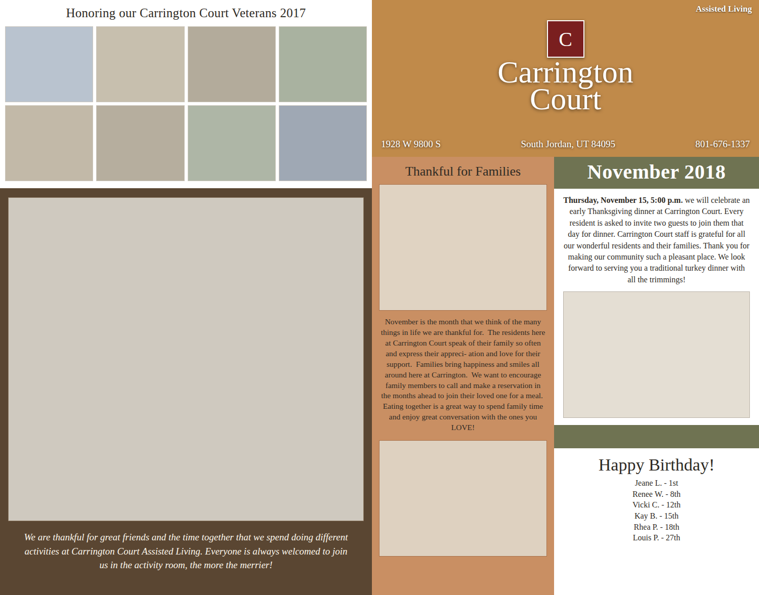Honoring our Carrington Court Veterans 2017
We are thankful for great friends and the time together that we spend doing different activities at Carrington Court Assisted Living. Everyone is always welcomed to join us in the activity room, the more the merrier!
Assisted Living
C
Carrington Court
1928 W 9800 S South Jordan, UT 84095 801-676-1337
Thankful for Families
November is the month that we think of the many things in life we are thankful for. The residents here at Carrington Court speak of their family so often and express their appreci- ation and love for their support. Families bring happiness and smiles all around here at Carrington. We want to encourage family members to call and make a reservation in the months ahead to join their loved one for a meal. Eating together is a great way to spend family time and enjoy great conversation with the ones you LOVE!
November 2018
Thursday, November 15, 5:00 p.m. we will celebrate an early Thanksgiving dinner at Carrington Court. Every resident is asked to invite two guests to join them that day for dinner. Carrington Court staff is grateful for all our wonderful residents and their families. Thank you for making our community such a pleasant place. We look forward to serving you a traditional turkey dinner with all the trimmings!
Happy Birthday!
Jeane L. - 1st
Renee W. - 8th
Vicki C. - 12th
Kay B. - 15th
Rhea P. - 18th
Louis P. - 27th